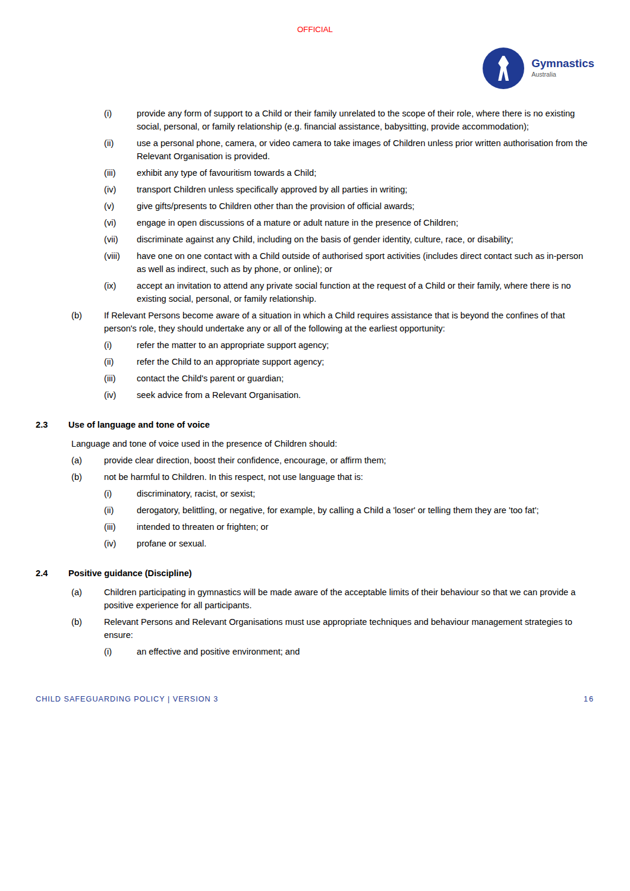OFFICIAL
Gymnastics
Australia
(i)
provide any form of support to a Child or their family unrelated to the scope of their role, where there is no existing social, personal, or family relationship (e.g. financial assistance, babysitting, provide accommodation);
(ii)
use a personal phone, camera, or video camera to take images of Children unless prior written authorisation from the Relevant Organisation is provided.
(iii)
exhibit any type of favouritism towards a Child;
(iv)
transport Children unless specifically approved by all parties in writing;
(v)
give gifts/presents to Children other than the provision of official awards;
(vi)
engage in open discussions of a mature or adult nature in the presence of Children;
(vii)
discriminate against any Child, including on the basis of gender identity, culture, race, or disability;
(viii)
have one on one contact with a Child outside of authorised sport activities (includes direct contact such as in-person as well as indirect, such as by phone, or online); or
(ix)
accept an invitation to attend any private social function at the request of a Child or their family, where there is no existing social, personal, or family relationship.
(b)
If Relevant Persons become aware of a situation in which a Child requires assistance that is beyond the confines of that person's role, they should undertake any or all of the following at the earliest opportunity:
(i)
refer the matter to an appropriate support agency;
(ii)
refer the Child to an appropriate support agency;
(iii)
contact the Child's parent or guardian;
(iv)
seek advice from a Relevant Organisation.
2.3 Use of language and tone of voice
Language and tone of voice used in the presence of Children should:
(a)
provide clear direction, boost their confidence, encourage, or affirm them;
(b)
not be harmful to Children. In this respect, not use language that is:
(i)
discriminatory, racist, or sexist;
(ii)
derogatory, belittling, or negative, for example, by calling a Child a 'loser' or telling them they are 'too fat';
(iii)
intended to threaten or frighten; or
(iv)
profane or sexual.
2.4 Positive guidance (Discipline)
(a)
Children participating in gymnastics will be made aware of the acceptable limits of their behaviour so that we can provide a positive experience for all participants.
(b)
Relevant Persons and Relevant Organisations must use appropriate techniques and behaviour management strategies to ensure:
(i)
an effective and positive environment; and
CHILD SAFEGUARDING POLICY | VERSION 3
16